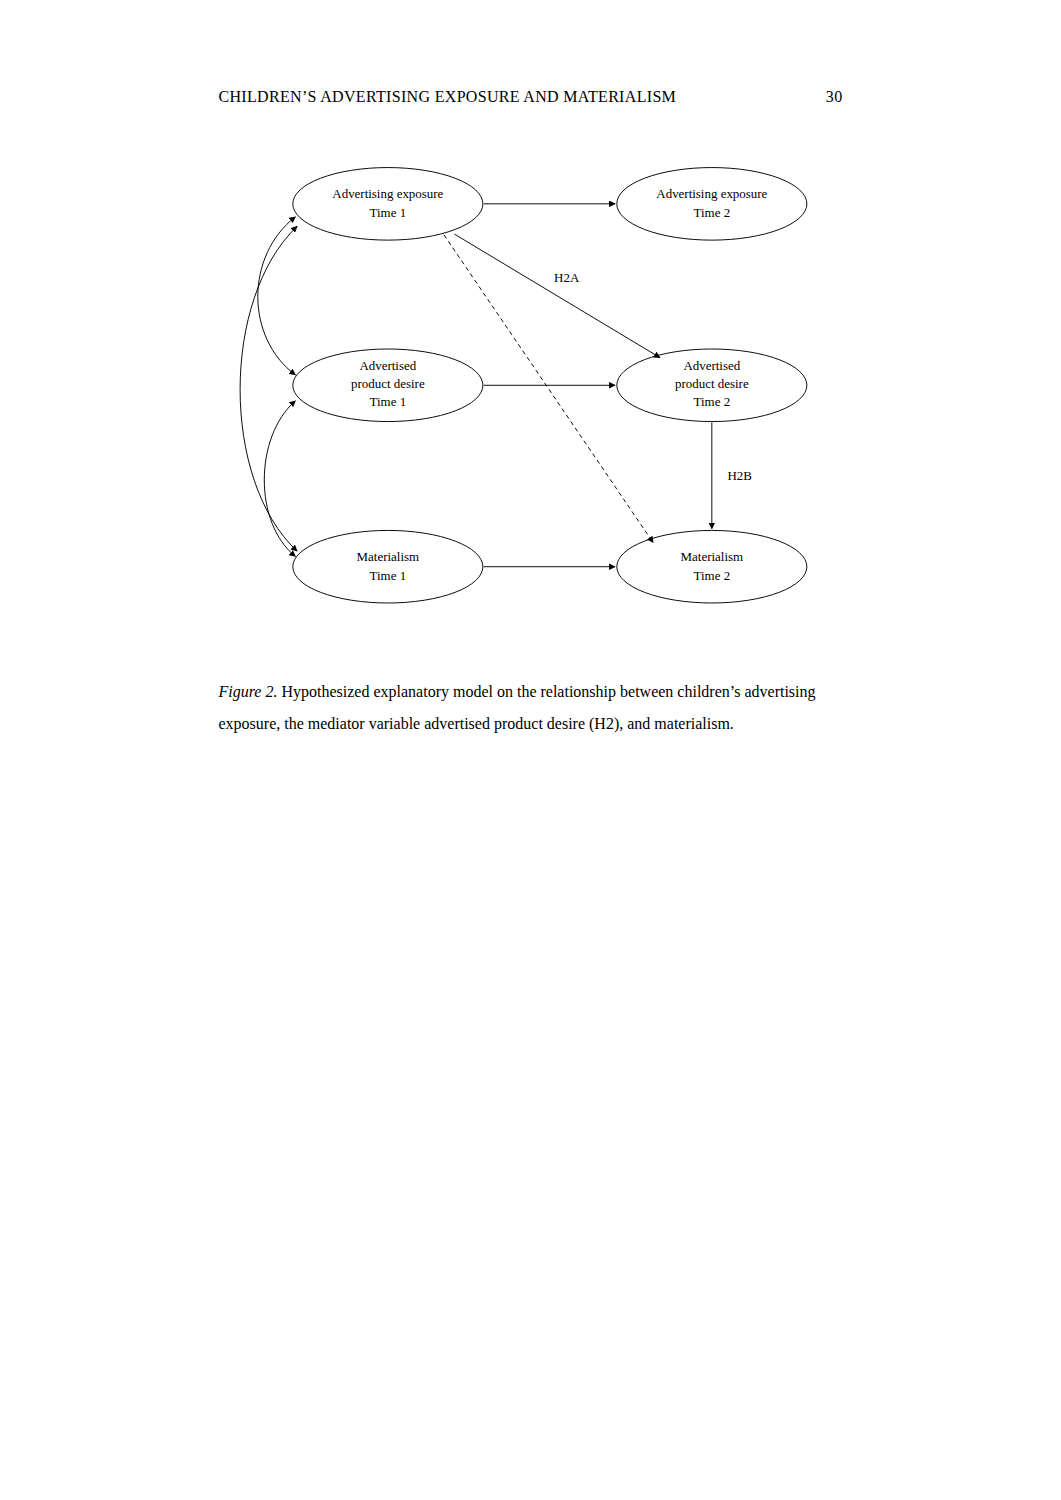Children’s Advertising Exposure and Materialism 30
Hypothesized explanatory model Path diagram with six ellipses: Advertising exposure Time 1 and Time 2, Advertised product desire Time 1 and Time 2, Materialism Time 1 and Time 2, connected by arrows labeled H2A and H2B, with a dashed direct path from Advertising exposure Time 1 to Materialism Time 2, and curved double-headed arrows among the Time 1 variables. Advertising exposure Time 1 Advertising exposure Time 2 Advertised product desire Time 1 Advertised product desire Time 2 Materialism Time 1 Materialism Time 2 H2A H2B
Figure 2. Hypothesized explanatory model on the relationship between children’s advertising exposure, the mediator variable advertised product desire (H2), and materialism.